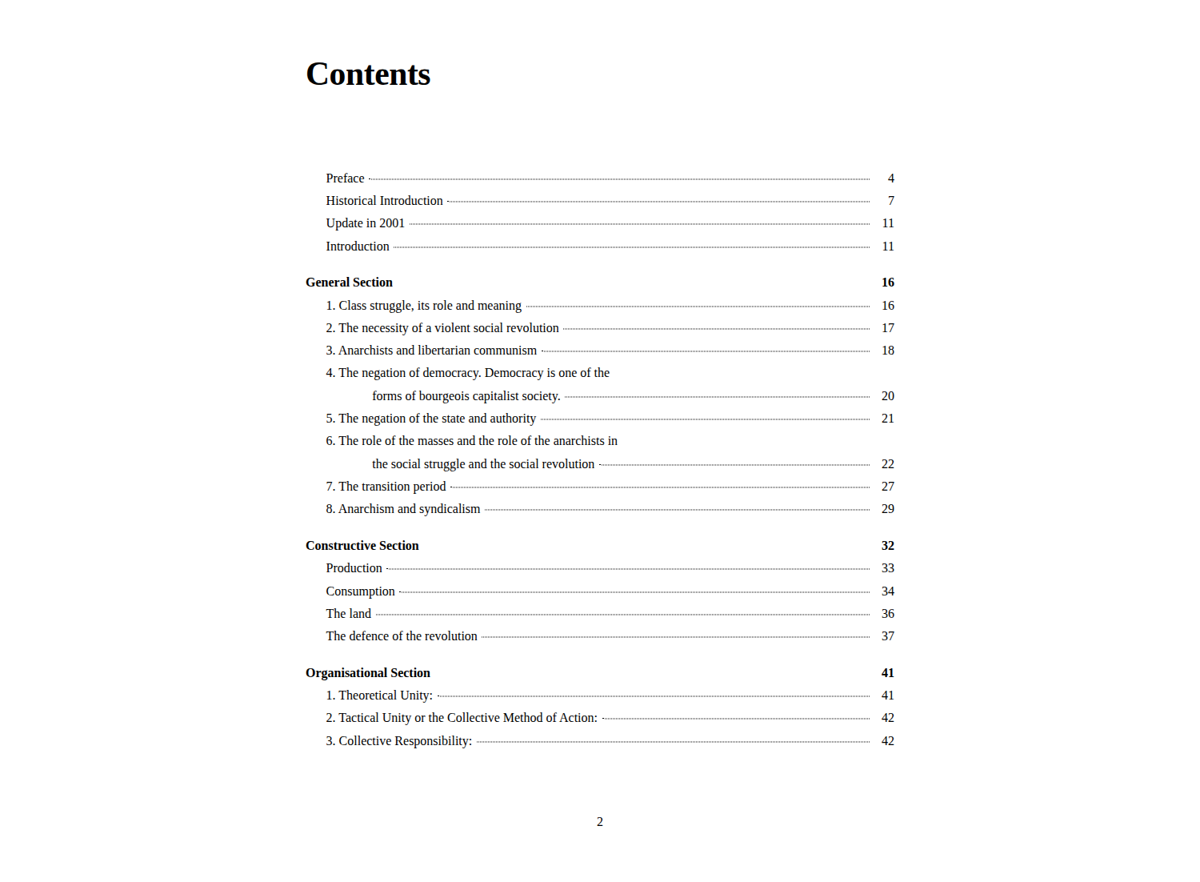Contents
Preface 4
Historical Introduction 7
Update in 2001 11
Introduction 11
General Section 16
1. Class struggle, its role and meaning 16
2. The necessity of a violent social revolution 17
3. Anarchists and libertarian communism 18
4. The negation of democracy. Democracy is one of the
forms of bourgeois capitalist society. 20
5. The negation of the state and authority 21
6. The role of the masses and the role of the anarchists in
the social struggle and the social revolution 22
7. The transition period 27
8. Anarchism and syndicalism 29
Constructive Section 32
Production 33
Consumption 34
The land 36
The defence of the revolution 37
Organisational Section 41
1. Theoretical Unity: 41
2. Tactical Unity or the Collective Method of Action: 42
3. Collective Responsibility: 42
2